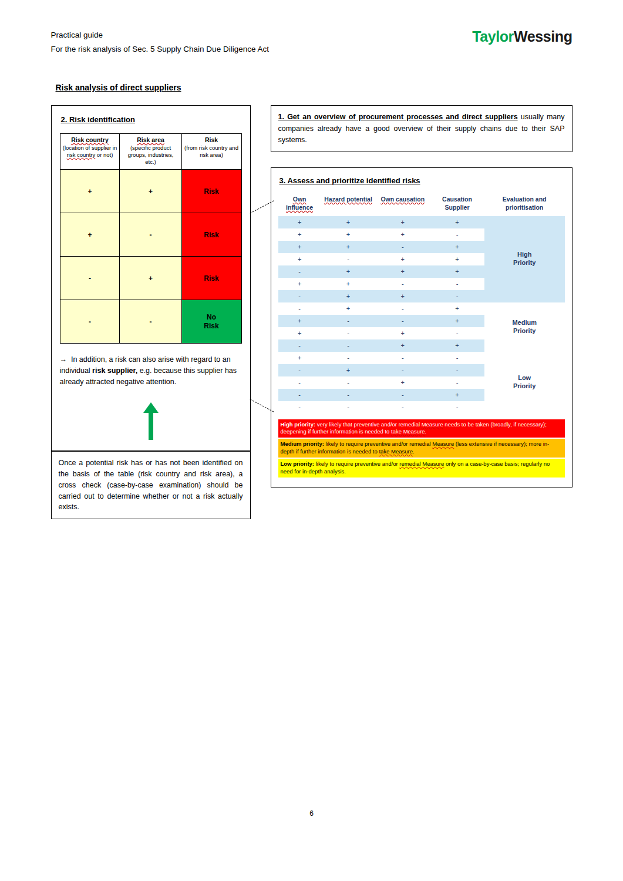Practical guide
For the risk analysis of Sec. 5 Supply Chain Due Diligence Act
Taylor Wessing
Risk analysis of direct suppliers
2. Risk identification
| Risk country (location of supplier in risk country or not) | Risk area (specific product groups, industries, etc.) | Risk (from risk country and risk area) |
| --- | --- | --- |
| + | + | Risk |
| + | - | Risk |
| - | + | Risk |
| - | - | No Risk |
→ In addition, a risk can also arise with regard to an individual risk supplier, e.g. because this supplier has already attracted negative attention.
Once a potential risk has or has not been identified on the basis of the table (risk country and risk area), a cross check (case-by-case examination) should be carried out to determine whether or not a risk actually exists.
1. Get an overview of procurement processes and direct suppliers usually many companies already have a good overview of their supply chains due to their SAP systems.
3. Assess and prioritize identified risks
| Own influence | Hazard potential | Own causation | Causation Supplier | Evaluation and prioritisation |
| --- | --- | --- | --- | --- |
| + | + | + | + | High Priority |
| + | + | + | - |
| + | + | - | + |
| + | - | + | + |
| - | + | + | + |
| + | + | - | - |
| - | + | + | - |
| - | + | - | + | Medium Priority |
| + | - | - | + |
| + | - | + | - |
| - | - | + | + |
| + | - | - | - | Low Priority |
| - | + | - | - |
| - | - | + | - |
| - | - | - | + |
| - | - | - | - |
High priority: very likely that preventive and/or remedial Measure needs to be taken (broadly, if necessary); deepening if further information is needed to take Measure.
Medium priority: likely to require preventive and/or remedial Measure (less extensive if necessary); more in-depth if further information is needed to take Measure.
Low priority: likely to require preventive and/or remedial Measure only on a case-by-case basis; regularly no need for in-depth analysis.
6